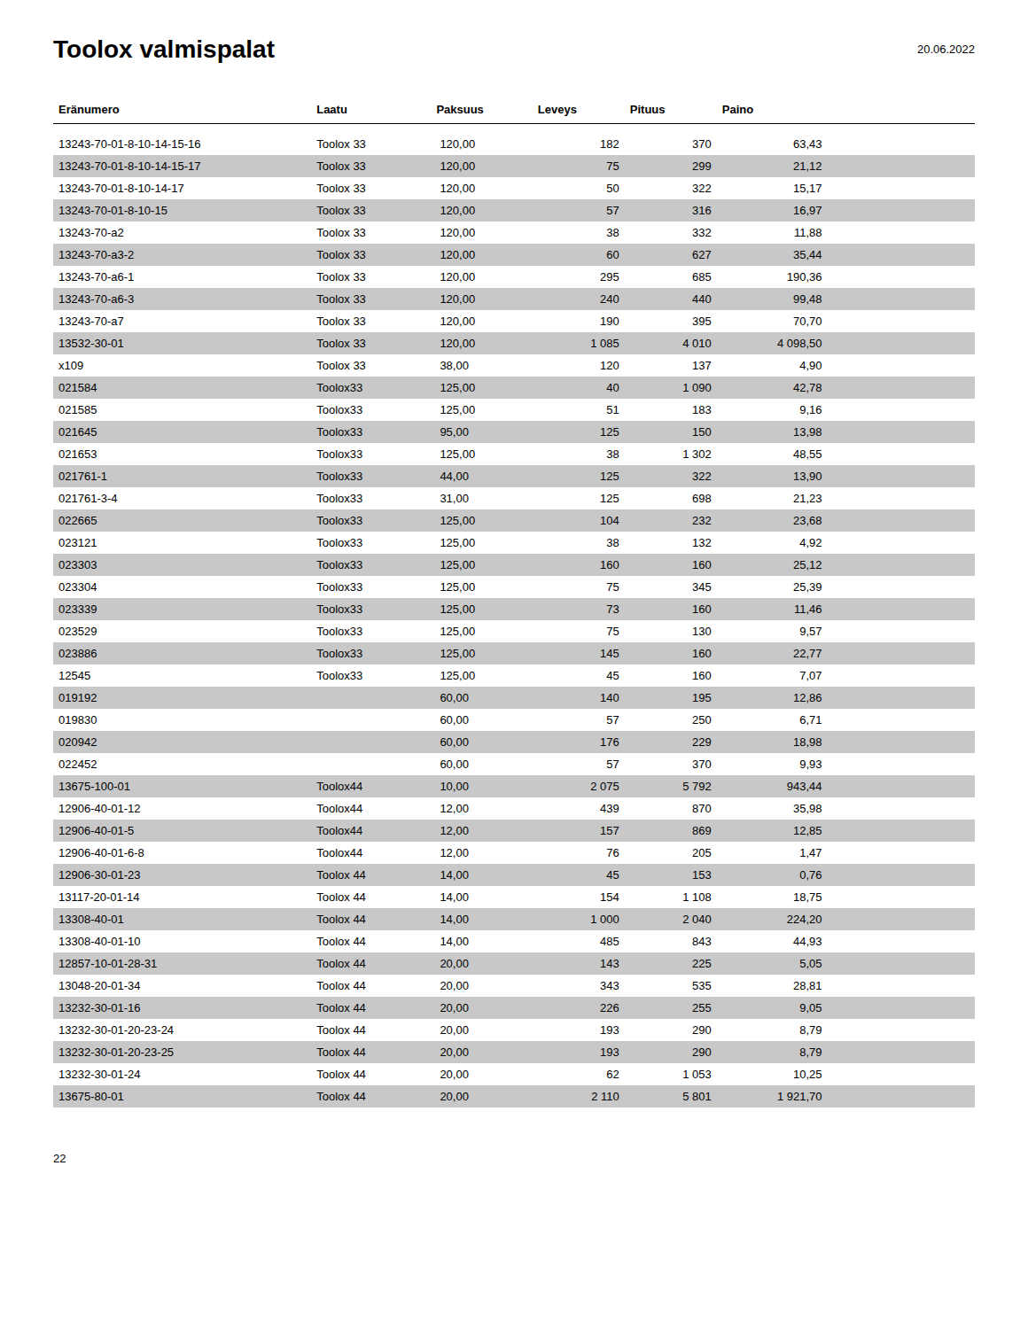Toolox valmispalat
20.06.2022
| Eränumero | Laatu | Paksuus | Leveys | Pituus | Paino | |
| --- | --- | --- | --- | --- | --- | --- |
| 13243-70-01-8-10-14-15-16 | Toolox 33 | 120,00 | 182 | 370 | 63,43 | |
| 13243-70-01-8-10-14-15-17 | Toolox 33 | 120,00 | 75 | 299 | 21,12 | |
| 13243-70-01-8-10-14-17 | Toolox 33 | 120,00 | 50 | 322 | 15,17 | |
| 13243-70-01-8-10-15 | Toolox 33 | 120,00 | 57 | 316 | 16,97 | |
| 13243-70-a2 | Toolox 33 | 120,00 | 38 | 332 | 11,88 | |
| 13243-70-a3-2 | Toolox 33 | 120,00 | 60 | 627 | 35,44 | |
| 13243-70-a6-1 | Toolox 33 | 120,00 | 295 | 685 | 190,36 | |
| 13243-70-a6-3 | Toolox 33 | 120,00 | 240 | 440 | 99,48 | |
| 13243-70-a7 | Toolox 33 | 120,00 | 190 | 395 | 70,70 | |
| 13532-30-01 | Toolox 33 | 120,00 | 1 085 | 4 010 | 4 098,50 | |
| x109 | Toolox 33 | 38,00 | 120 | 137 | 4,90 | |
| 021584 | Toolox33 | 125,00 | 40 | 1 090 | 42,78 | |
| 021585 | Toolox33 | 125,00 | 51 | 183 | 9,16 | |
| 021645 | Toolox33 | 95,00 | 125 | 150 | 13,98 | |
| 021653 | Toolox33 | 125,00 | 38 | 1 302 | 48,55 | |
| 021761-1 | Toolox33 | 44,00 | 125 | 322 | 13,90 | |
| 021761-3-4 | Toolox33 | 31,00 | 125 | 698 | 21,23 | |
| 022665 | Toolox33 | 125,00 | 104 | 232 | 23,68 | |
| 023121 | Toolox33 | 125,00 | 38 | 132 | 4,92 | |
| 023303 | Toolox33 | 125,00 | 160 | 160 | 25,12 | |
| 023304 | Toolox33 | 125,00 | 75 | 345 | 25,39 | |
| 023339 | Toolox33 | 125,00 | 73 | 160 | 11,46 | |
| 023529 | Toolox33 | 125,00 | 75 | 130 | 9,57 | |
| 023886 | Toolox33 | 125,00 | 145 | 160 | 22,77 | |
| 12545 | Toolox33 | 125,00 | 45 | 160 | 7,07 | |
| 019192 | | 60,00 | 140 | 195 | 12,86 | |
| 019830 | | 60,00 | 57 | 250 | 6,71 | |
| 020942 | | 60,00 | 176 | 229 | 18,98 | |
| 022452 | | 60,00 | 57 | 370 | 9,93 | |
| 13675-100-01 | Toolox44 | 10,00 | 2 075 | 5 792 | 943,44 | |
| 12906-40-01-12 | Toolox44 | 12,00 | 439 | 870 | 35,98 | |
| 12906-40-01-5 | Toolox44 | 12,00 | 157 | 869 | 12,85 | |
| 12906-40-01-6-8 | Toolox44 | 12,00 | 76 | 205 | 1,47 | |
| 12906-30-01-23 | Toolox 44 | 14,00 | 45 | 153 | 0,76 | |
| 13117-20-01-14 | Toolox 44 | 14,00 | 154 | 1 108 | 18,75 | |
| 13308-40-01 | Toolox 44 | 14,00 | 1 000 | 2 040 | 224,20 | |
| 13308-40-01-10 | Toolox 44 | 14,00 | 485 | 843 | 44,93 | |
| 12857-10-01-28-31 | Toolox 44 | 20,00 | 143 | 225 | 5,05 | |
| 13048-20-01-34 | Toolox 44 | 20,00 | 343 | 535 | 28,81 | |
| 13232-30-01-16 | Toolox 44 | 20,00 | 226 | 255 | 9,05 | |
| 13232-30-01-20-23-24 | Toolox 44 | 20,00 | 193 | 290 | 8,79 | |
| 13232-30-01-20-23-25 | Toolox 44 | 20,00 | 193 | 290 | 8,79 | |
| 13232-30-01-24 | Toolox 44 | 20,00 | 62 | 1 053 | 10,25 | |
| 13675-80-01 | Toolox 44 | 20,00 | 2 110 | 5 801 | 1 921,70 | |
22